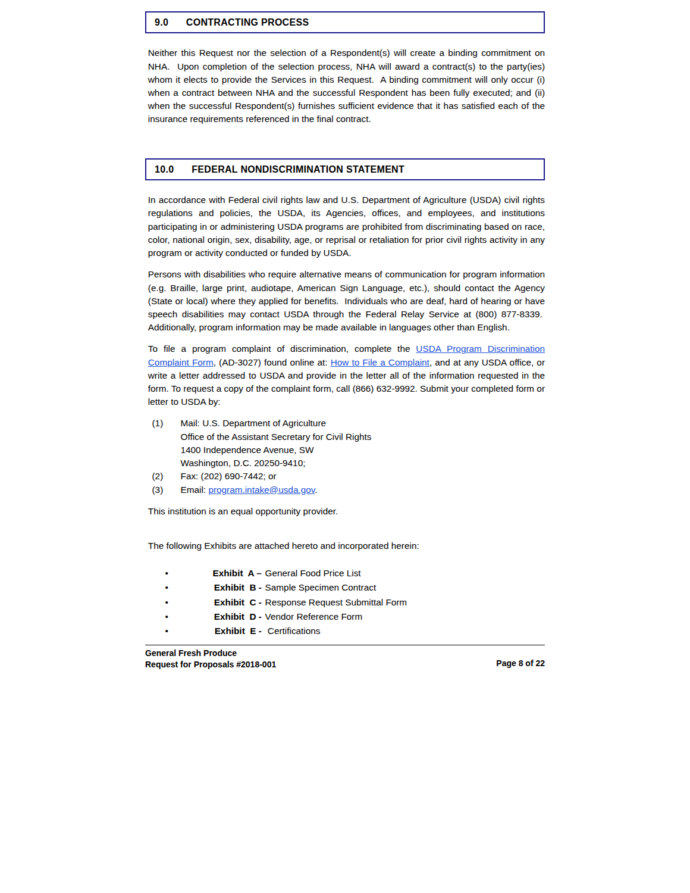9.0 CONTRACTING PROCESS
Neither this Request nor the selection of a Respondent(s) will create a binding commitment on NHA. Upon completion of the selection process, NHA will award a contract(s) to the party(ies) whom it elects to provide the Services in this Request. A binding commitment will only occur (i) when a contract between NHA and the successful Respondent has been fully executed; and (ii) when the successful Respondent(s) furnishes sufficient evidence that it has satisfied each of the insurance requirements referenced in the final contract.
10.0 FEDERAL NONDISCRIMINATION STATEMENT
In accordance with Federal civil rights law and U.S. Department of Agriculture (USDA) civil rights regulations and policies, the USDA, its Agencies, offices, and employees, and institutions participating in or administering USDA programs are prohibited from discriminating based on race, color, national origin, sex, disability, age, or reprisal or retaliation for prior civil rights activity in any program or activity conducted or funded by USDA.
Persons with disabilities who require alternative means of communication for program information (e.g. Braille, large print, audiotape, American Sign Language, etc.), should contact the Agency (State or local) where they applied for benefits. Individuals who are deaf, hard of hearing or have speech disabilities may contact USDA through the Federal Relay Service at (800) 877-8339. Additionally, program information may be made available in languages other than English.
To file a program complaint of discrimination, complete the USDA Program Discrimination Complaint Form, (AD-3027) found online at: How to File a Complaint, and at any USDA office, or write a letter addressed to USDA and provide in the letter all of the information requested in the form. To request a copy of the complaint form, call (866) 632-9992. Submit your completed form or letter to USDA by:
(1)
Mail: U.S. Department of Agriculture
Office of the Assistant Secretary for Civil Rights
1400 Independence Avenue, SW
Washington, D.C. 20250-9410;
(2)
Fax: (202) 690-7442; or
(3)
Email: program.intake@usda.gov.
This institution is an equal opportunity provider.
The following Exhibits are attached hereto and incorporated herein:
•Exhibit A –General Food Price List
•Exhibit B -Sample Specimen Contract
•Exhibit C -Response Request Submittal Form
•Exhibit D -Vendor Reference Form
•Exhibit E - Certifications
General Fresh Produce
Request for Proposals #2018-001
Page 8 of 22